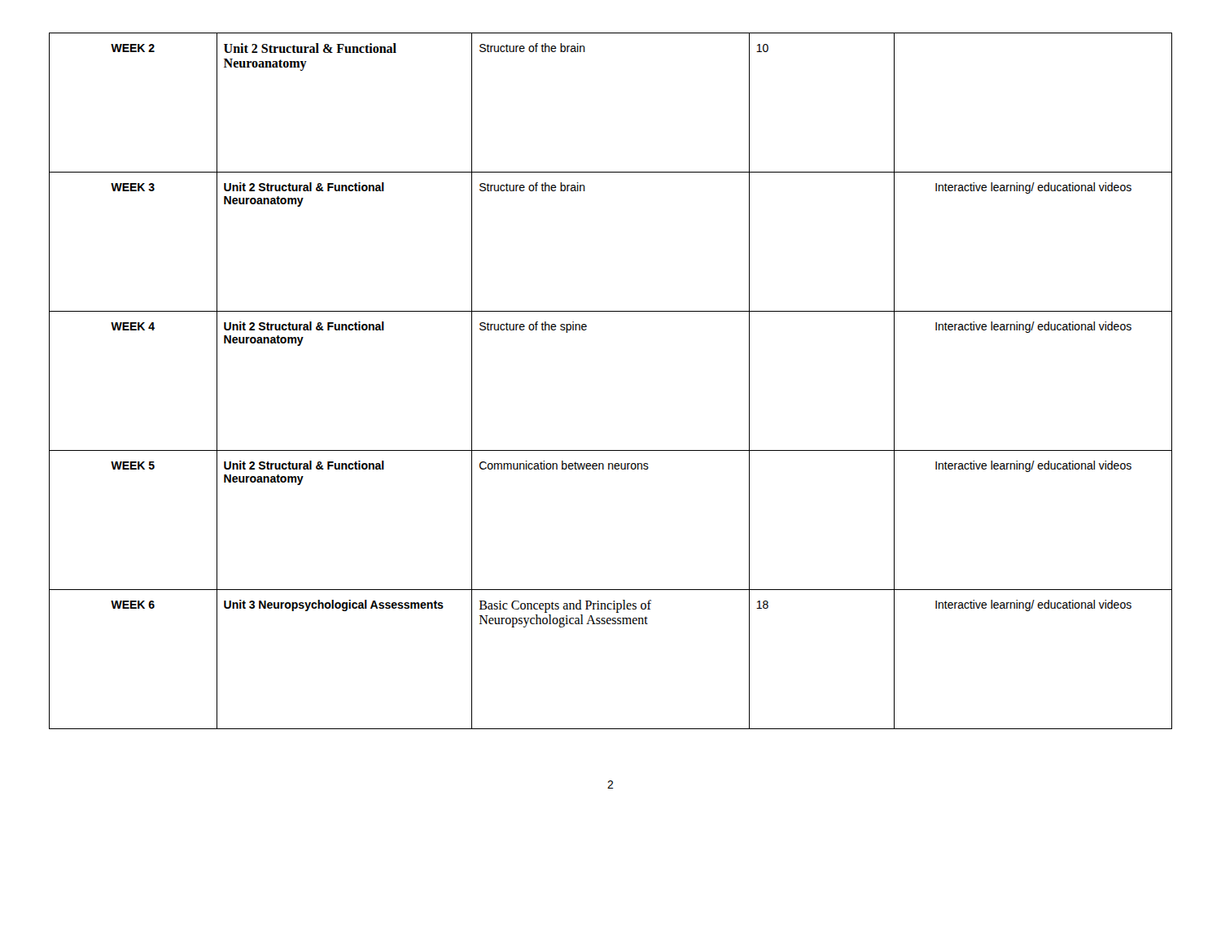| WEEK 2 | Unit 2 Structural & Functional Neuroanatomy | Structure of the brain | 10 | |
| WEEK 3 | Unit 2 Structural & Functional Neuroanatomy | Structure of the brain | | Interactive learning/ educational videos |
| WEEK 4 | Unit 2 Structural & Functional Neuroanatomy | Structure of the spine | | Interactive learning/ educational videos |
| WEEK 5 | Unit 2 Structural & Functional Neuroanatomy | Communication between neurons | | Interactive learning/ educational videos |
| WEEK 6 | Unit 3 Neuropsychological Assessments | Basic Concepts and Principles of Neuropsychological Assessment | 18 | Interactive learning/ educational videos |
2